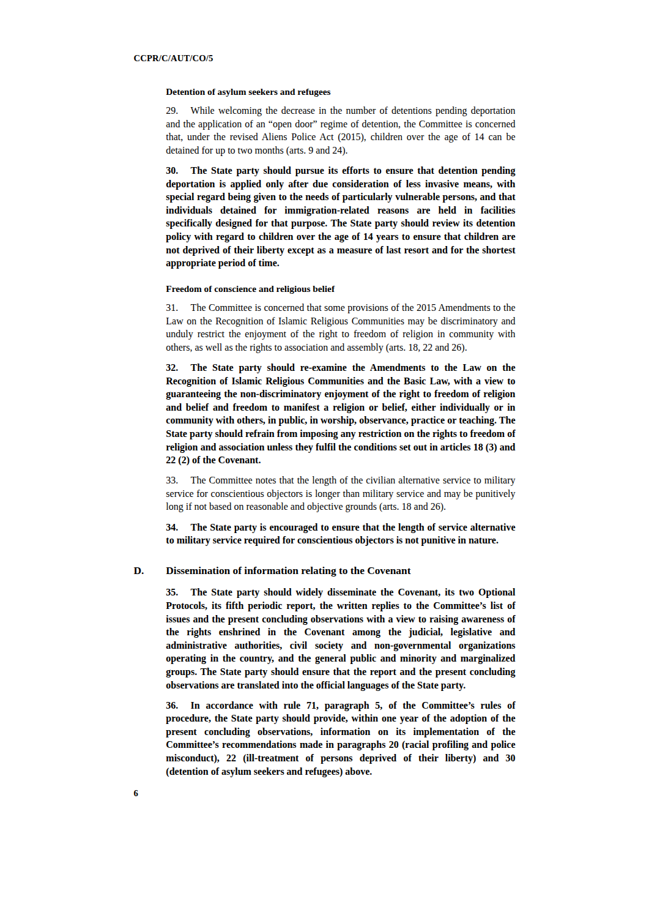CCPR/C/AUT/CO/5
Detention of asylum seekers and refugees
29. While welcoming the decrease in the number of detentions pending deportation and the application of an “open door” regime of detention, the Committee is concerned that, under the revised Aliens Police Act (2015), children over the age of 14 can be detained for up to two months (arts. 9 and 24).
30. The State party should pursue its efforts to ensure that detention pending deportation is applied only after due consideration of less invasive means, with special regard being given to the needs of particularly vulnerable persons, and that individuals detained for immigration-related reasons are held in facilities specifically designed for that purpose. The State party should review its detention policy with regard to children over the age of 14 years to ensure that children are not deprived of their liberty except as a measure of last resort and for the shortest appropriate period of time.
Freedom of conscience and religious belief
31. The Committee is concerned that some provisions of the 2015 Amendments to the Law on the Recognition of Islamic Religious Communities may be discriminatory and unduly restrict the enjoyment of the right to freedom of religion in community with others, as well as the rights to association and assembly (arts. 18, 22 and 26).
32. The State party should re-examine the Amendments to the Law on the Recognition of Islamic Religious Communities and the Basic Law, with a view to guaranteeing the non-discriminatory enjoyment of the right to freedom of religion and belief and freedom to manifest a religion or belief, either individually or in community with others, in public, in worship, observance, practice or teaching. The State party should refrain from imposing any restriction on the rights to freedom of religion and association unless they fulfil the conditions set out in articles 18 (3) and 22 (2) of the Covenant.
33. The Committee notes that the length of the civilian alternative service to military service for conscientious objectors is longer than military service and may be punitively long if not based on reasonable and objective grounds (arts. 18 and 26).
34. The State party is encouraged to ensure that the length of service alternative to military service required for conscientious objectors is not punitive in nature.
D.
Dissemination of information relating to the Covenant
35. The State party should widely disseminate the Covenant, its two Optional Protocols, its fifth periodic report, the written replies to the Committee’s list of issues and the present concluding observations with a view to raising awareness of the rights enshrined in the Covenant among the judicial, legislative and administrative authorities, civil society and non-governmental organizations operating in the country, and the general public and minority and marginalized groups. The State party should ensure that the report and the present concluding observations are translated into the official languages of the State party.
36. In accordance with rule 71, paragraph 5, of the Committee’s rules of procedure, the State party should provide, within one year of the adoption of the present concluding observations, information on its implementation of the Committee’s recommendations made in paragraphs 20 (racial profiling and police misconduct), 22 (ill-treatment of persons deprived of their liberty) and 30 (detention of asylum seekers and refugees) above.
6